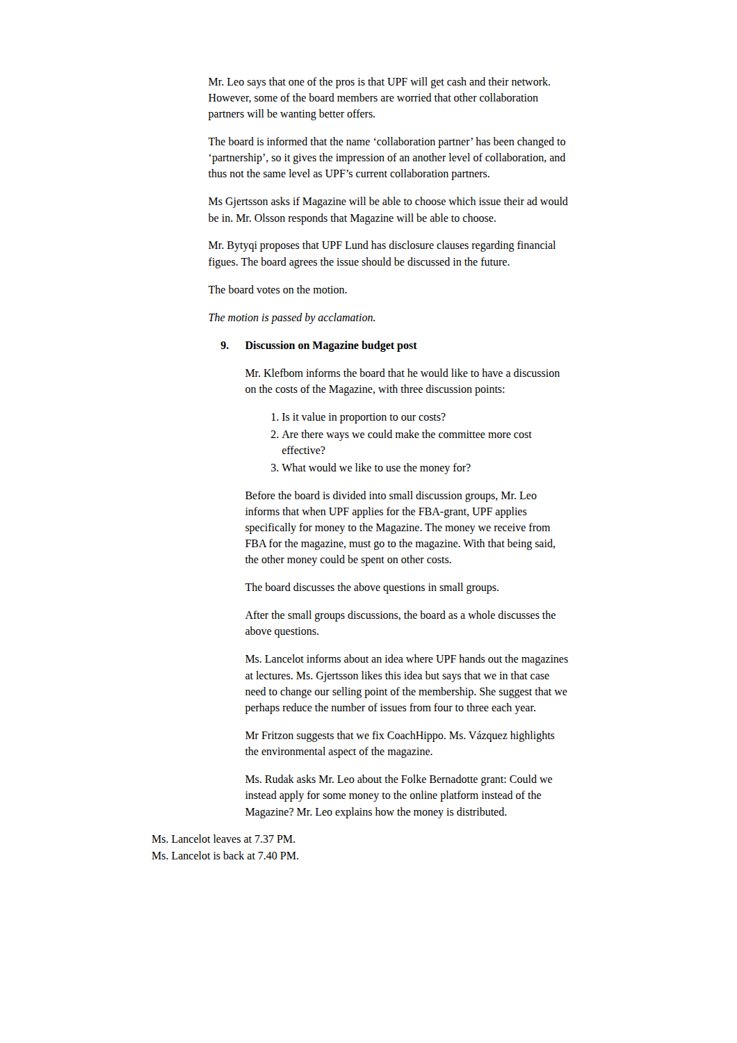Mr. Leo says that one of the pros is that UPF will get cash and their network. However, some of the board members are worried that other collaboration partners will be wanting better offers.
The board is informed that the name ‘collaboration partner’ has been changed to ‘partnership’, so it gives the impression of an another level of collaboration, and thus not the same level as UPF’s current collaboration partners.
Ms Gjertsson asks if Magazine will be able to choose which issue their ad would be in. Mr. Olsson responds that Magazine will be able to choose.
Mr. Bytyqi proposes that UPF Lund has disclosure clauses regarding financial figues. The board agrees the issue should be discussed in the future.
The board votes on the motion.
The motion is passed by acclamation.
Discussion on Magazine budget post
Mr. Klefbom informs the board that he would like to have a discussion on the costs of the Magazine, with three discussion points:
Is it value in proportion to our costs?
Are there ways we could make the committee more cost effective?
What would we like to use the money for?
Before the board is divided into small discussion groups, Mr. Leo informs that when UPF applies for the FBA-grant, UPF applies specifically for money to the Magazine. The money we receive from FBA for the magazine, must go to the magazine. With that being said, the other money could be spent on other costs.
The board discusses the above questions in small groups.
After the small groups discussions, the board as a whole discusses the above questions.
Ms. Lancelot informs about an idea where UPF hands out the magazines at lectures. Ms. Gjertsson likes this idea but says that we in that case need to change our selling point of the membership. She suggest that we perhaps reduce the number of issues from four to three each year.
Mr Fritzon suggests that we fix CoachHippo. Ms. Vázquez highlights the environmental aspect of the magazine.
Ms. Rudak asks Mr. Leo about the Folke Bernadotte grant: Could we instead apply for some money to the online platform instead of the Magazine? Mr. Leo explains how the money is distributed.
Ms. Lancelot leaves at 7.37 PM.
Ms. Lancelot is back at 7.40 PM.